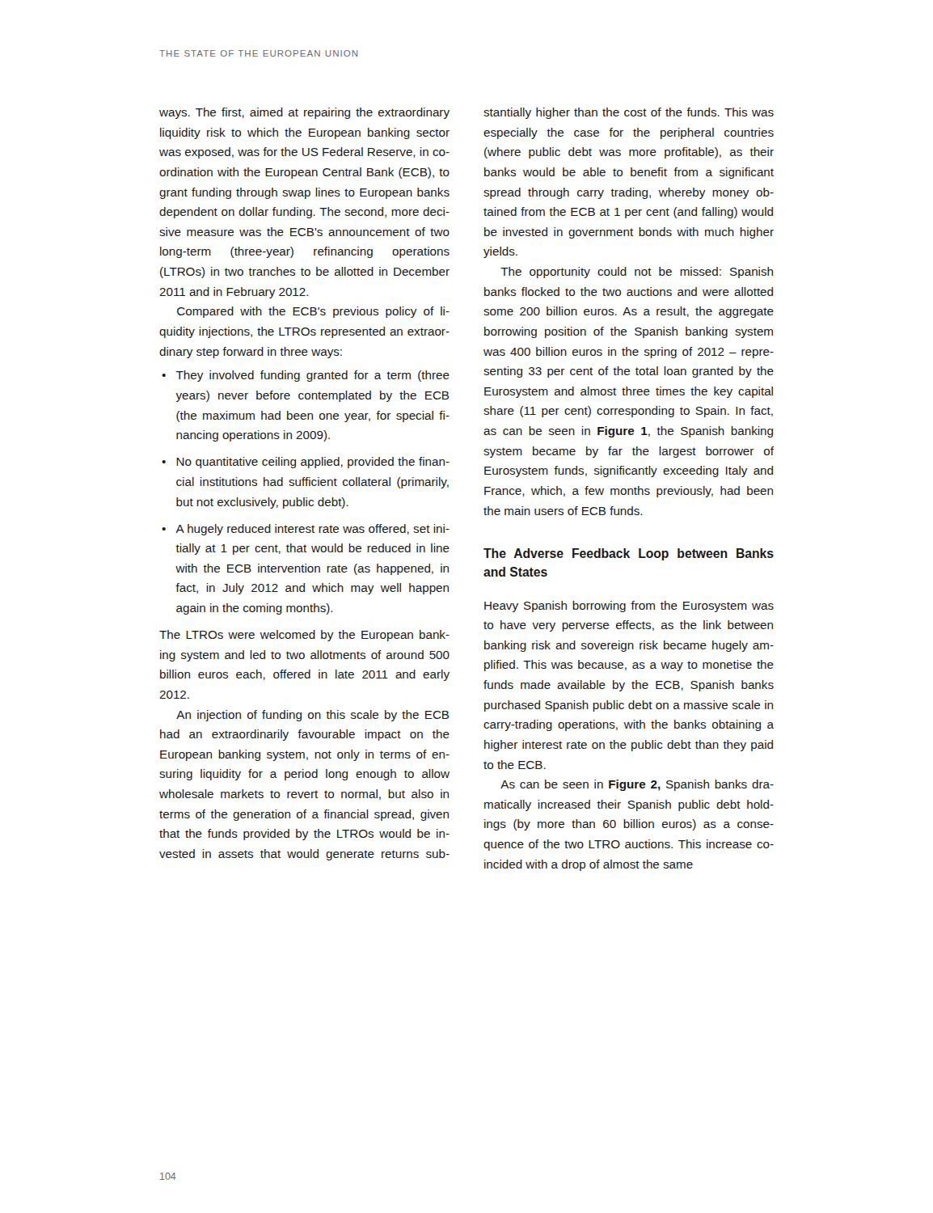The State of the European Union
ways. The first, aimed at repairing the extraordinary liquidity risk to which the European banking sector was exposed, was for the US Federal Reserve, in coordination with the European Central Bank (ECB), to grant funding through swap lines to European banks dependent on dollar funding. The second, more decisive measure was the ECB's announcement of two long-term (three-year) refinancing operations (LTROs) in two tranches to be allotted in December 2011 and in February 2012.
Compared with the ECB's previous policy of liquidity injections, the LTROs represented an extraordinary step forward in three ways:
They involved funding granted for a term (three years) never before contemplated by the ECB (the maximum had been one year, for special financing operations in 2009).
No quantitative ceiling applied, provided the financial institutions had sufficient collateral (primarily, but not exclusively, public debt).
A hugely reduced interest rate was offered, set initially at 1 per cent, that would be reduced in line with the ECB intervention rate (as happened, in fact, in July 2012 and which may well happen again in the coming months).
The LTROs were welcomed by the European banking system and led to two allotments of around 500 billion euros each, offered in late 2011 and early 2012.
An injection of funding on this scale by the ECB had an extraordinarily favourable impact on the European banking system, not only in terms of ensuring liquidity for a period long enough to allow wholesale markets to revert to normal, but also in terms of the generation of a financial spread, given that the funds provided by the LTROs would be invested in assets that would generate returns substantially higher than the cost of the funds. This was especially the case for the peripheral countries (where public debt was more profitable), as their banks would be able to benefit from a significant spread through carry trading, whereby money obtained from the ECB at 1 per cent (and falling) would be invested in government bonds with much higher yields.
The opportunity could not be missed: Spanish banks flocked to the two auctions and were allotted some 200 billion euros. As a result, the aggregate borrowing position of the Spanish banking system was 400 billion euros in the spring of 2012 – representing 33 per cent of the total loan granted by the Eurosystem and almost three times the key capital share (11 per cent) corresponding to Spain. In fact, as can be seen in Figure 1, the Spanish banking system became by far the largest borrower of Eurosystem funds, significantly exceeding Italy and France, which, a few months previously, had been the main users of ECB funds.
The Adverse Feedback Loop between Banks and States
Heavy Spanish borrowing from the Eurosystem was to have very perverse effects, as the link between banking risk and sovereign risk became hugely amplified. This was because, as a way to monetise the funds made available by the ECB, Spanish banks purchased Spanish public debt on a massive scale in carry-trading operations, with the banks obtaining a higher interest rate on the public debt than they paid to the ECB.
As can be seen in Figure 2, Spanish banks dramatically increased their Spanish public debt holdings (by more than 60 billion euros) as a consequence of the two LTRO auctions. This increase coincided with a drop of almost the same
104